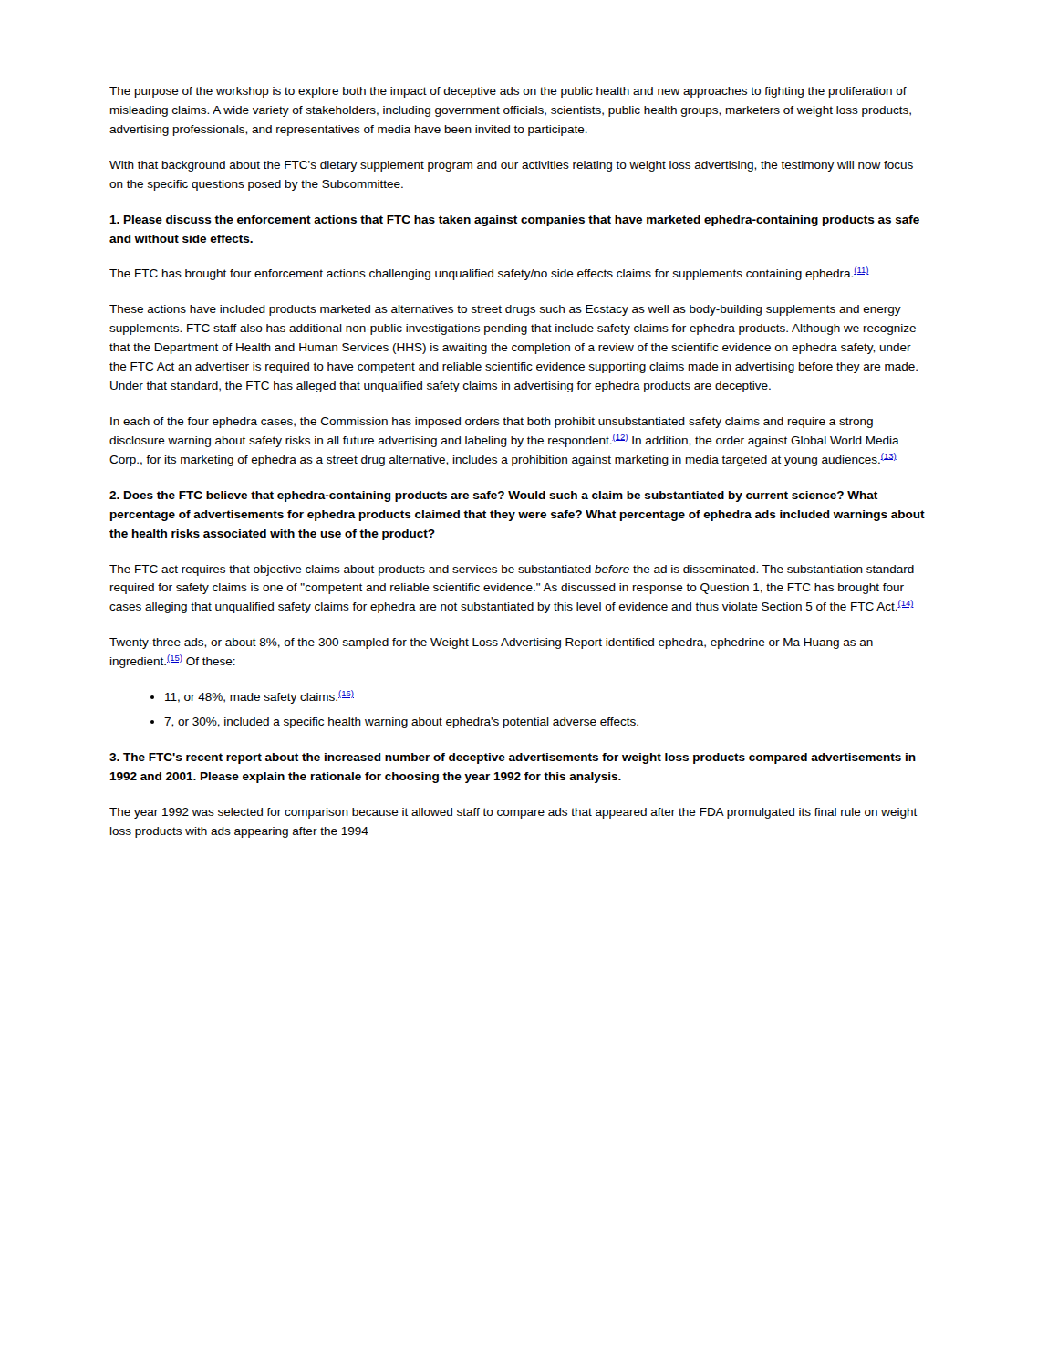The purpose of the workshop is to explore both the impact of deceptive ads on the public health and new approaches to fighting the proliferation of misleading claims. A wide variety of stakeholders, including government officials, scientists, public health groups, marketers of weight loss products, advertising professionals, and representatives of media have been invited to participate.
With that background about the FTC's dietary supplement program and our activities relating to weight loss advertising, the testimony will now focus on the specific questions posed by the Subcommittee.
1. Please discuss the enforcement actions that FTC has taken against companies that have marketed ephedra-containing products as safe and without side effects.
The FTC has brought four enforcement actions challenging unqualified safety/no side effects claims for supplements containing ephedra.(11)
These actions have included products marketed as alternatives to street drugs such as Ecstacy as well as body-building supplements and energy supplements. FTC staff also has additional non-public investigations pending that include safety claims for ephedra products. Although we recognize that the Department of Health and Human Services (HHS) is awaiting the completion of a review of the scientific evidence on ephedra safety, under the FTC Act an advertiser is required to have competent and reliable scientific evidence supporting claims made in advertising before they are made. Under that standard, the FTC has alleged that unqualified safety claims in advertising for ephedra products are deceptive.
In each of the four ephedra cases, the Commission has imposed orders that both prohibit unsubstantiated safety claims and require a strong disclosure warning about safety risks in all future advertising and labeling by the respondent.(12) In addition, the order against Global World Media Corp., for its marketing of ephedra as a street drug alternative, includes a prohibition against marketing in media targeted at young audiences.(13)
2. Does the FTC believe that ephedra-containing products are safe? Would such a claim be substantiated by current science? What percentage of advertisements for ephedra products claimed that they were safe? What percentage of ephedra ads included warnings about the health risks associated with the use of the product?
The FTC act requires that objective claims about products and services be substantiated before the ad is disseminated. The substantiation standard required for safety claims is one of "competent and reliable scientific evidence." As discussed in response to Question 1, the FTC has brought four cases alleging that unqualified safety claims for ephedra are not substantiated by this level of evidence and thus violate Section 5 of the FTC Act.(14)
Twenty-three ads, or about 8%, of the 300 sampled for the Weight Loss Advertising Report identified ephedra, ephedrine or Ma Huang as an ingredient.(15) Of these:
11, or 48%, made safety claims.(16)
7, or 30%, included a specific health warning about ephedra's potential adverse effects.
3. The FTC's recent report about the increased number of deceptive advertisements for weight loss products compared advertisements in 1992 and 2001. Please explain the rationale for choosing the year 1992 for this analysis.
The year 1992 was selected for comparison because it allowed staff to compare ads that appeared after the FDA promulgated its final rule on weight loss products with ads appearing after the 1994